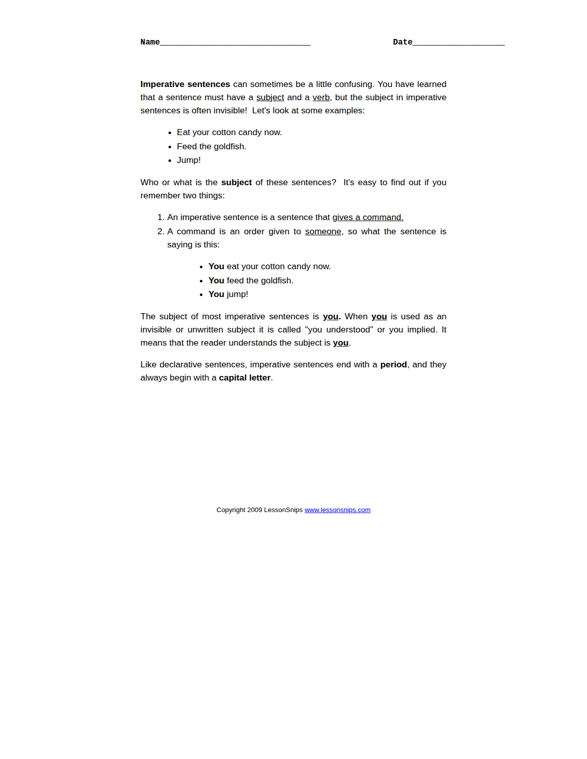Name_______________________________ Date___________________
Imperative sentences can sometimes be a little confusing. You have learned that a sentence must have a subject and a verb, but the subject in imperative sentences is often invisible! Let's look at some examples:
Eat your cotton candy now.
Feed the goldfish.
Jump!
Who or what is the subject of these sentences? It's easy to find out if you remember two things:
An imperative sentence is a sentence that gives a command.
A command is an order given to someone, so what the sentence is saying is this:
You eat your cotton candy now.
You feed the goldfish.
You jump!
The subject of most imperative sentences is you. When you is used as an invisible or unwritten subject it is called "you understood" or you implied. It means that the reader understands the subject is you.
Like declarative sentences, imperative sentences end with a period, and they always begin with a capital letter.
Copyright 2009 LessonSnips www.lessonsnips.com